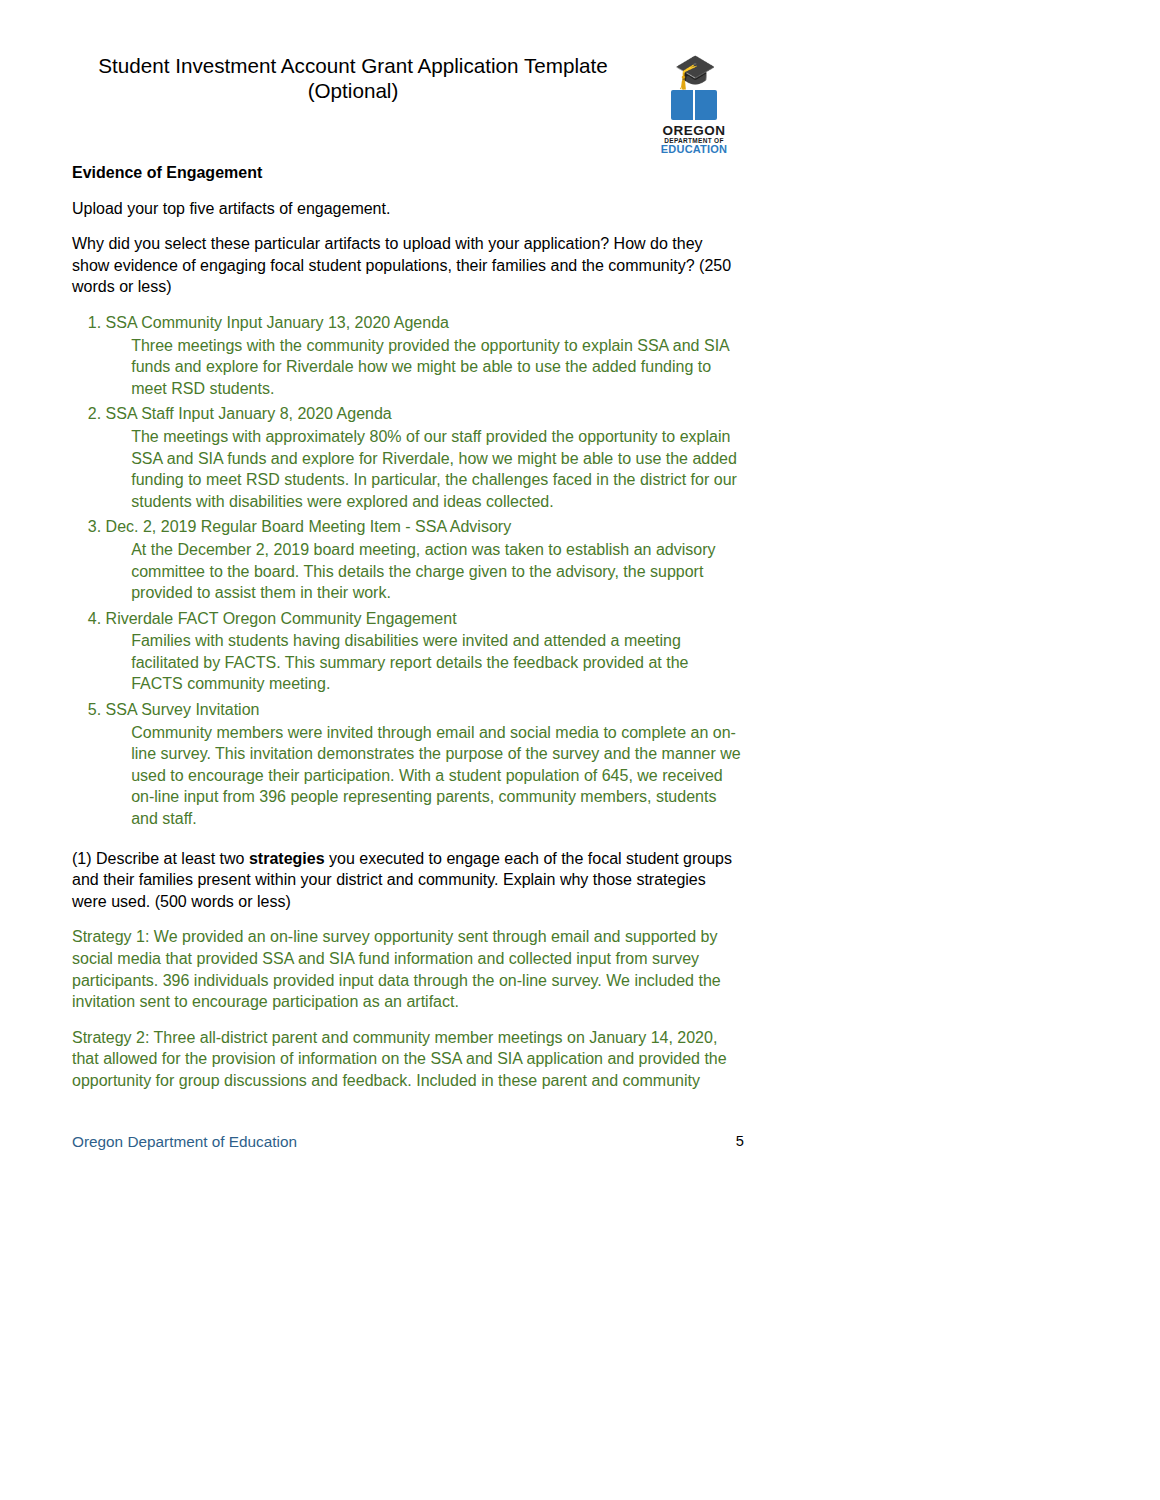🎓 OREGON DEPARTMENT OF EDUCATION
Student Investment Account Grant Application Template (Optional)
Evidence of Engagement
Upload your top five artifacts of engagement.
Why did you select these particular artifacts to upload with your application? How do they show evidence of engaging focal student populations, their families and the community? (250 words or less)
SSA Community Input January 13, 2020 Agenda Three meetings with the community provided the opportunity to explain SSA and SIA funds and explore for Riverdale how we might be able to use the added funding to meet RSD students.
SSA Staff Input January 8, 2020 Agenda The meetings with approximately 80% of our staff provided the opportunity to explain SSA and SIA funds and explore for Riverdale, how we might be able to use the added funding to meet RSD students. In particular, the challenges faced in the district for our students with disabilities were explored and ideas collected.
Dec. 2, 2019 Regular Board Meeting Item - SSA Advisory At the December 2, 2019 board meeting, action was taken to establish an advisory committee to the board. This details the charge given to the advisory, the support provided to assist them in their work.
Riverdale FACT Oregon Community Engagement Families with students having disabilities were invited and attended a meeting facilitated by FACTS. This summary report details the feedback provided at the FACTS community meeting.
SSA Survey Invitation Community members were invited through email and social media to complete an on-line survey. This invitation demonstrates the purpose of the survey and the manner we used to encourage their participation. With a student population of 645, we received on-line input from 396 people representing parents, community members, students and staff.
(1) Describe at least two strategies you executed to engage each of the focal student groups and their families present within your district and community. Explain why those strategies were used. (500 words or less)
Strategy 1: We provided an on-line survey opportunity sent through email and supported by social media that provided SSA and SIA fund information and collected input from survey participants. 396 individuals provided input data through the on-line survey. We included the invitation sent to encourage participation as an artifact.
Strategy 2: Three all-district parent and community member meetings on January 14, 2020, that allowed for the provision of information on the SSA and SIA application and provided the opportunity for group discussions and feedback. Included in these parent and community
Oregon Department of Education 5